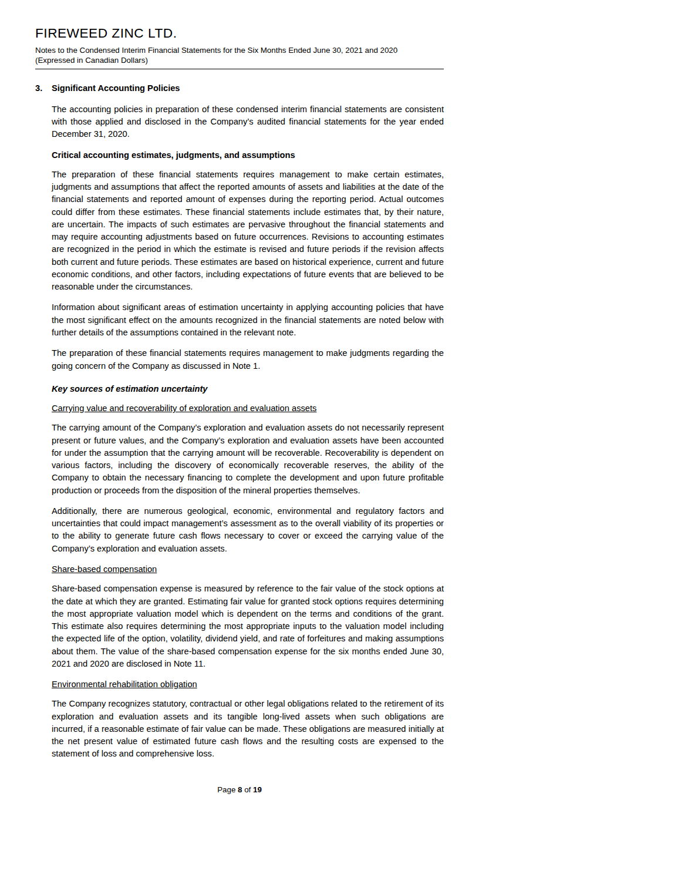FIREWEED ZINC LTD.
Notes to the Condensed Interim Financial Statements for the Six Months Ended June 30, 2021 and 2020
(Expressed in Canadian Dollars)
3. Significant Accounting Policies
The accounting policies in preparation of these condensed interim financial statements are consistent with those applied and disclosed in the Company’s audited financial statements for the year ended December 31, 2020.
Critical accounting estimates, judgments, and assumptions
The preparation of these financial statements requires management to make certain estimates, judgments and assumptions that affect the reported amounts of assets and liabilities at the date of the financial statements and reported amount of expenses during the reporting period. Actual outcomes could differ from these estimates. These financial statements include estimates that, by their nature, are uncertain. The impacts of such estimates are pervasive throughout the financial statements and may require accounting adjustments based on future occurrences. Revisions to accounting estimates are recognized in the period in which the estimate is revised and future periods if the revision affects both current and future periods. These estimates are based on historical experience, current and future economic conditions, and other factors, including expectations of future events that are believed to be reasonable under the circumstances.
Information about significant areas of estimation uncertainty in applying accounting policies that have the most significant effect on the amounts recognized in the financial statements are noted below with further details of the assumptions contained in the relevant note.
The preparation of these financial statements requires management to make judgments regarding the going concern of the Company as discussed in Note 1.
Key sources of estimation uncertainty
Carrying value and recoverability of exploration and evaluation assets
The carrying amount of the Company’s exploration and evaluation assets do not necessarily represent present or future values, and the Company’s exploration and evaluation assets have been accounted for under the assumption that the carrying amount will be recoverable. Recoverability is dependent on various factors, including the discovery of economically recoverable reserves, the ability of the Company to obtain the necessary financing to complete the development and upon future profitable production or proceeds from the disposition of the mineral properties themselves.
Additionally, there are numerous geological, economic, environmental and regulatory factors and uncertainties that could impact management’s assessment as to the overall viability of its properties or to the ability to generate future cash flows necessary to cover or exceed the carrying value of the Company’s exploration and evaluation assets.
Share-based compensation
Share-based compensation expense is measured by reference to the fair value of the stock options at the date at which they are granted. Estimating fair value for granted stock options requires determining the most appropriate valuation model which is dependent on the terms and conditions of the grant. This estimate also requires determining the most appropriate inputs to the valuation model including the expected life of the option, volatility, dividend yield, and rate of forfeitures and making assumptions about them. The value of the share-based compensation expense for the six months ended June 30, 2021 and 2020 are disclosed in Note 11.
Environmental rehabilitation obligation
The Company recognizes statutory, contractual or other legal obligations related to the retirement of its exploration and evaluation assets and its tangible long-lived assets when such obligations are incurred, if a reasonable estimate of fair value can be made. These obligations are measured initially at the net present value of estimated future cash flows and the resulting costs are expensed to the statement of loss and comprehensive loss.
Page 8 of 19